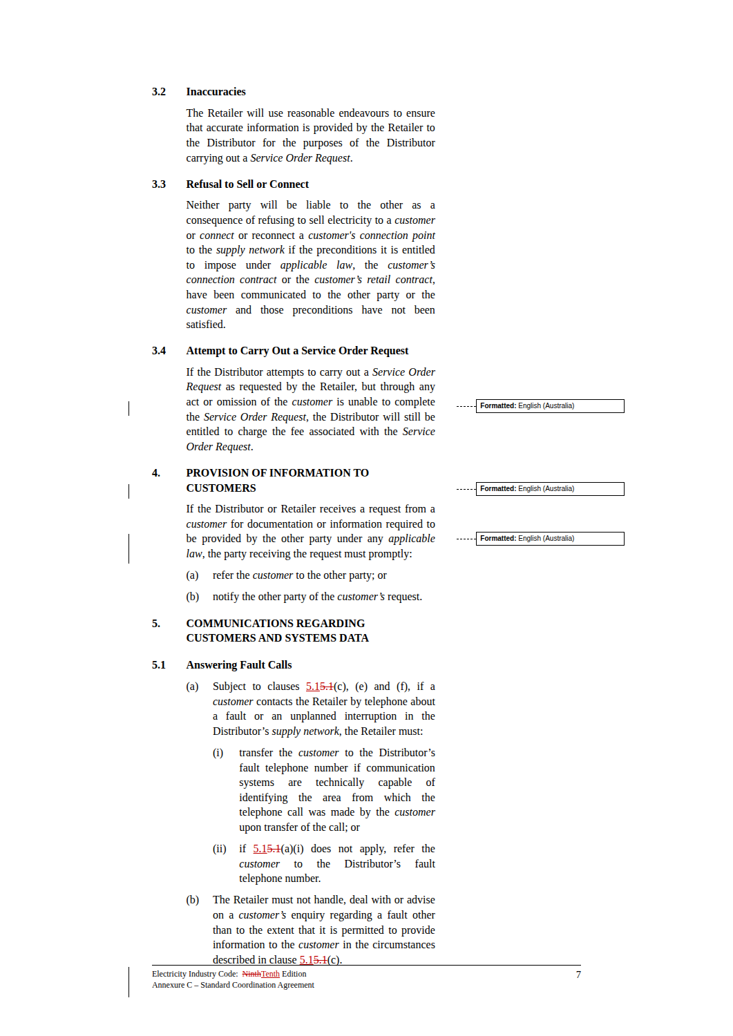3.2
Inaccuracies
The Retailer will use reasonable endeavours to ensure that accurate information is provided by the Retailer to the Distributor for the purposes of the Distributor carrying out a Service Order Request.
3.3
Refusal to Sell or Connect
Neither party will be liable to the other as a consequence of refusing to sell electricity to a customer or connect or reconnect a customer's connection point to the supply network if the preconditions it is entitled to impose under applicable law, the customer’s connection contract or the customer’s retail contract, have been communicated to the other party or the customer and those preconditions have not been satisfied.
3.4
Attempt to Carry Out a Service Order Request
If the Distributor attempts to carry out a Service Order Request as requested by the Retailer, but through any act or omission of the customer is unable to complete the Service Order Request, the Distributor will still be entitled to charge the fee associated with the Service Order Request.
4.
PROVISION OF INFORMATION TO CUSTOMERS
If the Distributor or Retailer receives a request from a customer for documentation or information required to be provided by the other party under any applicable law, the party receiving the request must promptly:
(a)
refer the customer to the other party; or
(b)
notify the other party of the customer’s request.
5.
COMMUNICATIONS REGARDING CUSTOMERS AND SYSTEMS DATA
5.1
Answering Fault Calls
(a)
Subject to clauses 5.15.1(c), (e) and (f), if a customer contacts the Retailer by telephone about a fault or an unplanned interruption in the Distributor’s supply network, the Retailer must:
(i)
transfer the customer to the Distributor’s fault telephone number if communication systems are technically capable of identifying the area from which the telephone call was made by the customer upon transfer of the call; or
(ii)
if 5.15.1(a)(i) does not apply, refer the customer to the Distributor’s fault telephone number.
(b)
The Retailer must not handle, deal with or advise on a customer’s enquiry regarding a fault other than to the extent that it is permitted to provide information to the customer in the circumstances described in clause 5.15.1(c).
Formatted: English (Australia)
Formatted: English (Australia)
Formatted: English (Australia)
Electricity Industry Code: Ninth Tenth Edition
Annexure C – Standard Coordination Agreement
7